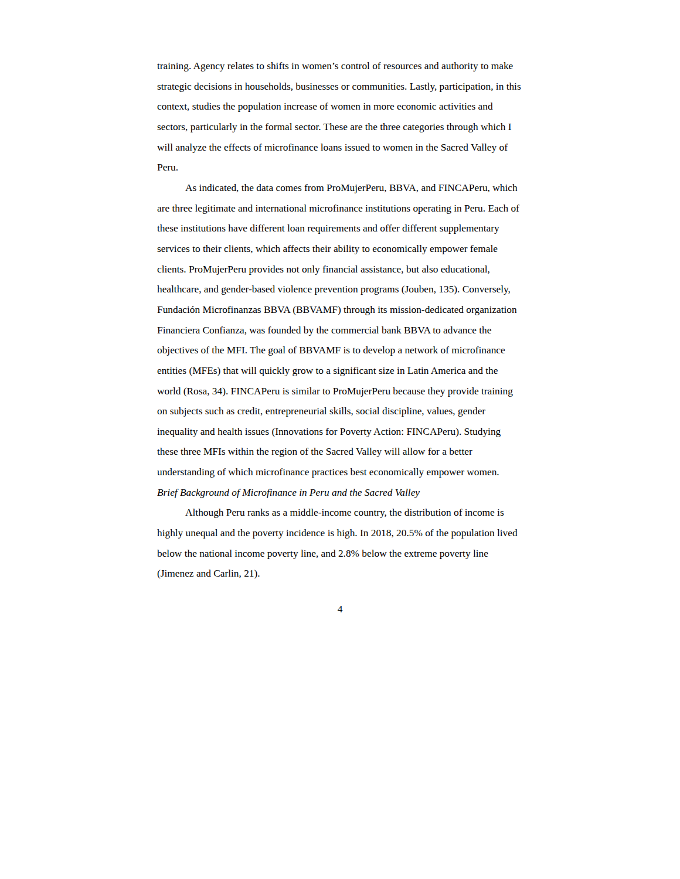training. Agency relates to shifts in women’s control of resources and authority to make strategic decisions in households, businesses or communities. Lastly, participation, in this context, studies the population increase of women in more economic activities and sectors, particularly in the formal sector. These are the three categories through which I will analyze the effects of microfinance loans issued to women in the Sacred Valley of Peru.
As indicated, the data comes from ProMujerPeru, BBVA, and FINCAPeru, which are three legitimate and international microfinance institutions operating in Peru. Each of these institutions have different loan requirements and offer different supplementary services to their clients, which affects their ability to economically empower female clients. ProMujerPeru provides not only financial assistance, but also educational, healthcare, and gender-based violence prevention programs (Jouben, 135). Conversely, Fundación Microfinanzas BBVA (BBVAMF) through its mission-dedicated organization Financiera Confianza, was founded by the commercial bank BBVA to advance the objectives of the MFI. The goal of BBVAMF is to develop a network of microfinance entities (MFEs) that will quickly grow to a significant size in Latin America and the world (Rosa, 34). FINCAPeru is similar to ProMujerPeru because they provide training on subjects such as credit, entrepreneurial skills, social discipline, values, gender inequality and health issues (Innovations for Poverty Action: FINCAPeru). Studying these three MFIs within the region of the Sacred Valley will allow for a better understanding of which microfinance practices best economically empower women.
Brief Background of Microfinance in Peru and the Sacred Valley
Although Peru ranks as a middle-income country, the distribution of income is highly unequal and the poverty incidence is high. In 2018, 20.5% of the population lived below the national income poverty line, and 2.8% below the extreme poverty line (Jimenez and Carlin, 21).
4